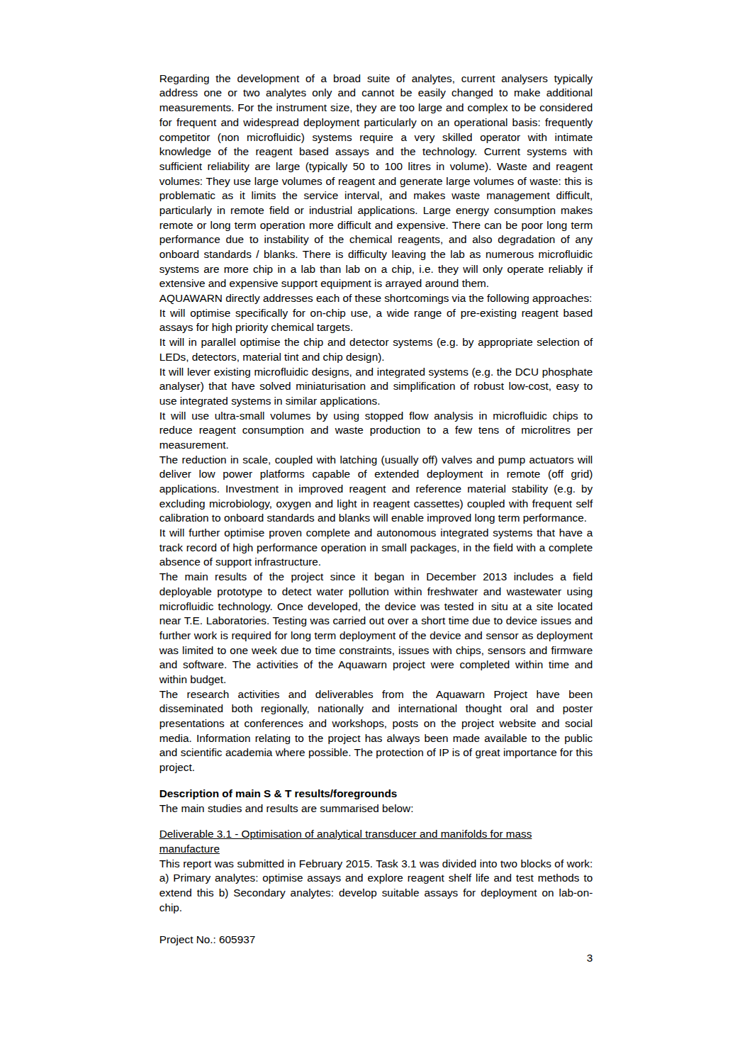Regarding the development of a broad suite of analytes, current analysers typically address one or two analytes only and cannot be easily changed to make additional measurements. For the instrument size, they are too large and complex to be considered for frequent and widespread deployment particularly on an operational basis: frequently competitor (non microfluidic) systems require a very skilled operator with intimate knowledge of the reagent based assays and the technology. Current systems with sufficient reliability are large (typically 50 to 100 litres in volume). Waste and reagent volumes: They use large volumes of reagent and generate large volumes of waste: this is problematic as it limits the service interval, and makes waste management difficult, particularly in remote field or industrial applications. Large energy consumption makes remote or long term operation more difficult and expensive. There can be poor long term performance due to instability of the chemical reagents, and also degradation of any onboard standards / blanks. There is difficulty leaving the lab as numerous microfluidic systems are more chip in a lab than lab on a chip, i.e. they will only operate reliably if extensive and expensive support equipment is arrayed around them.
AQUAWARN directly addresses each of these shortcomings via the following approaches:
It will optimise specifically for on-chip use, a wide range of pre-existing reagent based assays for high priority chemical targets.
It will in parallel optimise the chip and detector systems (e.g. by appropriate selection of LEDs, detectors, material tint and chip design).
It will lever existing microfluidic designs, and integrated systems (e.g. the DCU phosphate analyser) that have solved miniaturisation and simplification of robust low-cost, easy to use integrated systems in similar applications.
It will use ultra-small volumes by using stopped flow analysis in microfluidic chips to reduce reagent consumption and waste production to a few tens of microlitres per measurement.
The reduction in scale, coupled with latching (usually off) valves and pump actuators will deliver low power platforms capable of extended deployment in remote (off grid) applications. Investment in improved reagent and reference material stability (e.g. by excluding microbiology, oxygen and light in reagent cassettes) coupled with frequent self calibration to onboard standards and blanks will enable improved long term performance.
It will further optimise proven complete and autonomous integrated systems that have a track record of high performance operation in small packages, in the field with a complete absence of support infrastructure.
The main results of the project since it began in December 2013 includes a field deployable prototype to detect water pollution within freshwater and wastewater using microfluidic technology. Once developed, the device was tested in situ at a site located near T.E. Laboratories. Testing was carried out over a short time due to device issues and further work is required for long term deployment of the device and sensor as deployment was limited to one week due to time constraints, issues with chips, sensors and firmware and software. The activities of the Aquawarn project were completed within time and within budget.
The research activities and deliverables from the Aquawarn Project have been disseminated both regionally, nationally and international thought oral and poster presentations at conferences and workshops, posts on the project website and social media. Information relating to the project has always been made available to the public and scientific academia where possible. The protection of IP is of great importance for this project.
Description of main S & T results/foregrounds
The main studies and results are summarised below:
Deliverable 3.1 - Optimisation of analytical transducer and manifolds for mass manufacture
This report was submitted in February 2015. Task 3.1 was divided into two blocks of work: a) Primary analytes: optimise assays and explore reagent shelf life and test methods to extend this b) Secondary analytes: develop suitable assays for deployment on lab-on-chip.
Project No.: 605937
3